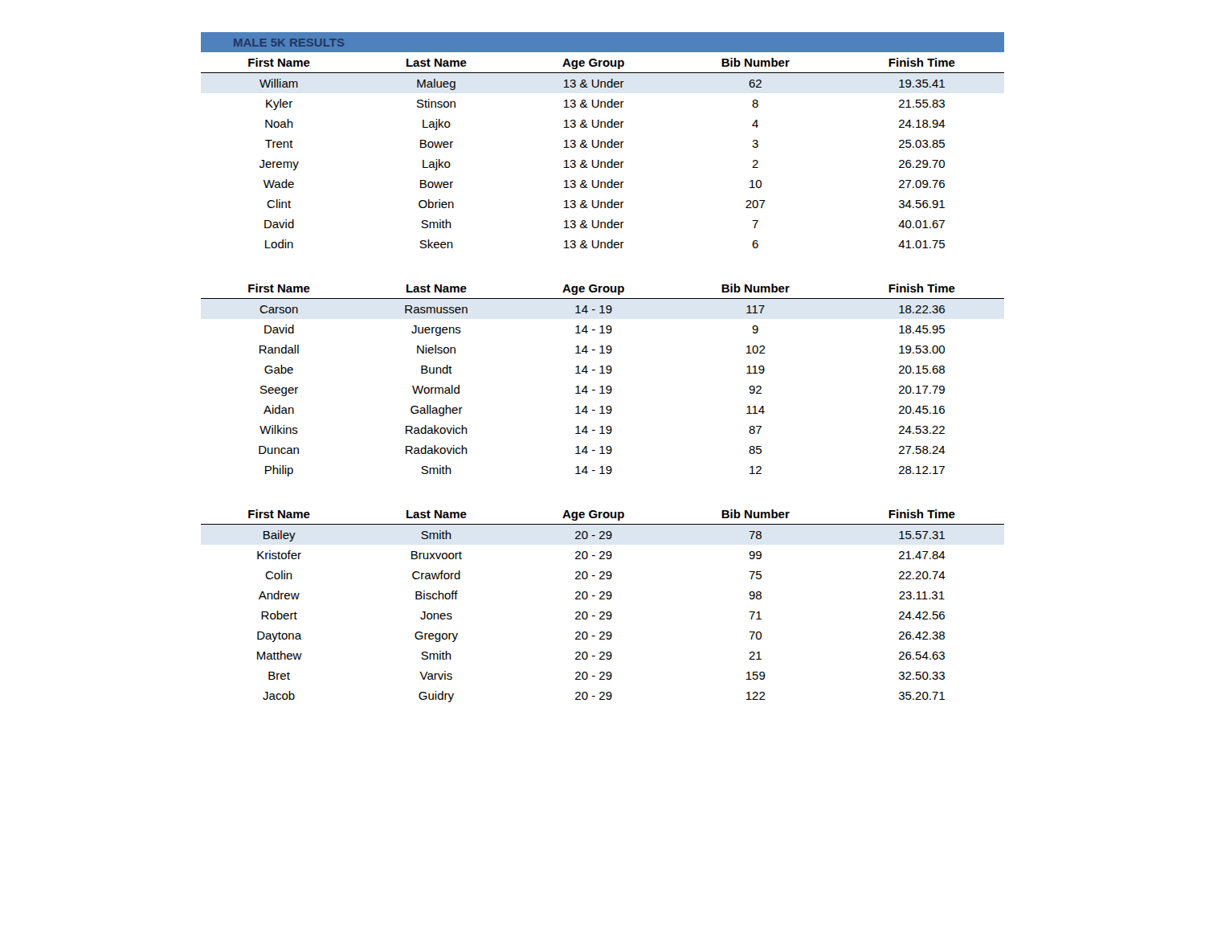| MALE 5K RESULTS |
| First Name | Last Name | Age Group | Bib Number | Finish Time |
| William | Malueg | 13 & Under | 62 | 19.35.41 |
| Kyler | Stinson | 13 & Under | 8 | 21.55.83 |
| Noah | Lajko | 13 & Under | 4 | 24.18.94 |
| Trent | Bower | 13 & Under | 3 | 25.03.85 |
| Jeremy | Lajko | 13 & Under | 2 | 26.29.70 |
| Wade | Bower | 13 & Under | 10 | 27.09.76 |
| Clint | Obrien | 13 & Under | 207 | 34.56.91 |
| David | Smith | 13 & Under | 7 | 40.01.67 |
| Lodin | Skeen | 13 & Under | 6 | 41.01.75 |
| First Name | Last Name | Age Group | Bib Number | Finish Time |
| Carson | Rasmussen | 14 - 19 | 117 | 18.22.36 |
| David | Juergens | 14 - 19 | 9 | 18.45.95 |
| Randall | Nielson | 14 - 19 | 102 | 19.53.00 |
| Gabe | Bundt | 14 - 19 | 119 | 20.15.68 |
| Seeger | Wormald | 14 - 19 | 92 | 20.17.79 |
| Aidan | Gallagher | 14 - 19 | 114 | 20.45.16 |
| Wilkins | Radakovich | 14 - 19 | 87 | 24.53.22 |
| Duncan | Radakovich | 14 - 19 | 85 | 27.58.24 |
| Philip | Smith | 14 - 19 | 12 | 28.12.17 |
| First Name | Last Name | Age Group | Bib Number | Finish Time |
| Bailey | Smith | 20 - 29 | 78 | 15.57.31 |
| Kristofer | Bruxvoort | 20 - 29 | 99 | 21.47.84 |
| Colin | Crawford | 20 - 29 | 75 | 22.20.74 |
| Andrew | Bischoff | 20 - 29 | 98 | 23.11.31 |
| Robert | Jones | 20 - 29 | 71 | 24.42.56 |
| Daytona | Gregory | 20 - 29 | 70 | 26.42.38 |
| Matthew | Smith | 20 - 29 | 21 | 26.54.63 |
| Bret | Varvis | 20 - 29 | 159 | 32.50.33 |
| Jacob | Guidry | 20 - 29 | 122 | 35.20.71 |